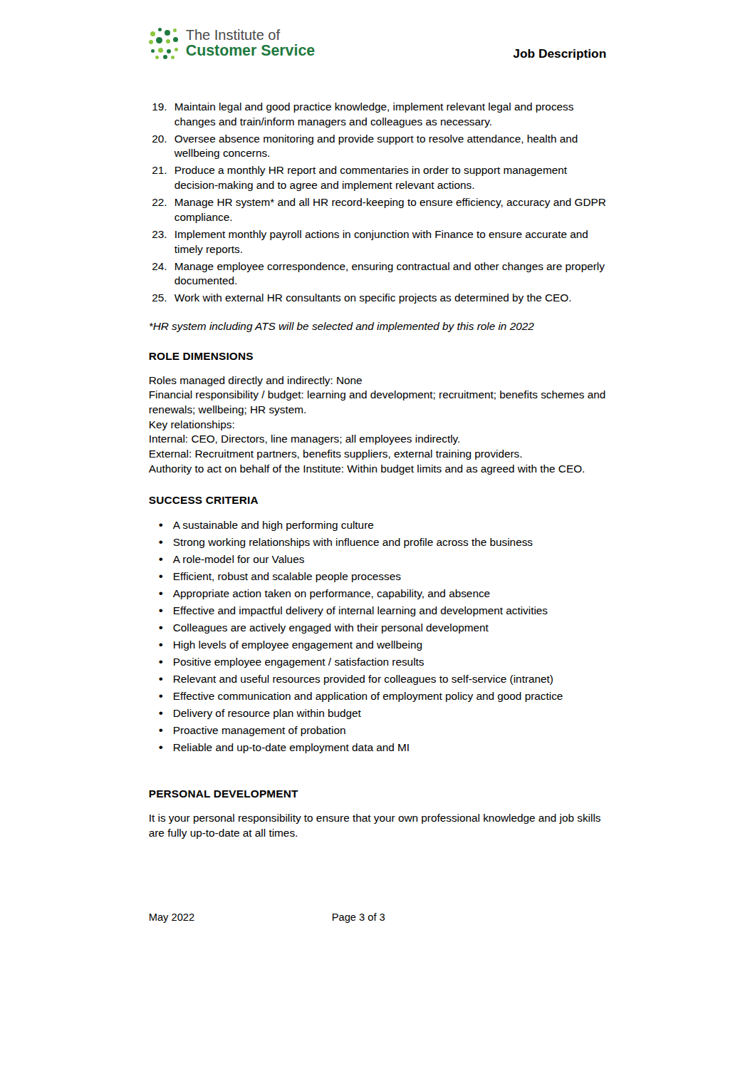The Institute of
Customer Service
Job Description
Maintain legal and good practice knowledge, implement relevant legal and process changes and train/inform managers and colleagues as necessary.
Oversee absence monitoring and provide support to resolve attendance, health and wellbeing concerns.
Produce a monthly HR report and commentaries in order to support management decision-making and to agree and implement relevant actions.
Manage HR system* and all HR record-keeping to ensure efficiency, accuracy and GDPR compliance.
Implement monthly payroll actions in conjunction with Finance to ensure accurate and timely reports.
Manage employee correspondence, ensuring contractual and other changes are properly documented.
Work with external HR consultants on specific projects as determined by the CEO.
*HR system including ATS will be selected and implemented by this role in 2022
ROLE DIMENSIONS
Roles managed directly and indirectly: None
Financial responsibility / budget: learning and development; recruitment; benefits schemes and renewals; wellbeing; HR system.
Key relationships:
Internal: CEO, Directors, line managers; all employees indirectly.
External: Recruitment partners, benefits suppliers, external training providers.
Authority to act on behalf of the Institute: Within budget limits and as agreed with the CEO.
SUCCESS CRITERIA
A sustainable and high performing culture
Strong working relationships with influence and profile across the business
A role-model for our Values
Efficient, robust and scalable people processes
Appropriate action taken on performance, capability, and absence
Effective and impactful delivery of internal learning and development activities
Colleagues are actively engaged with their personal development
High levels of employee engagement and wellbeing
Positive employee engagement / satisfaction results
Relevant and useful resources provided for colleagues to self-service (intranet)
Effective communication and application of employment policy and good practice
Delivery of resource plan within budget
Proactive management of probation
Reliable and up-to-date employment data and MI
PERSONAL DEVELOPMENT
It is your personal responsibility to ensure that your own professional knowledge and job skills are fully up-to-date at all times.
May 2022
Page 3 of 3